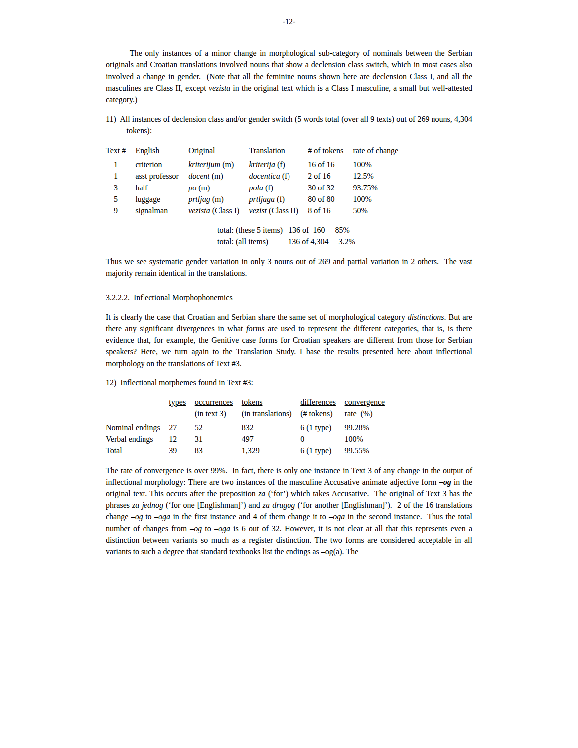-12-
The only instances of a minor change in morphological sub-category of nominals between the Serbian originals and Croatian translations involved nouns that show a declension class switch, which in most cases also involved a change in gender. (Note that all the feminine nouns shown here are declension Class I, and all the masculines are Class II, except vezista in the original text which is a Class I masculine, a small but well-attested category.)
11) All instances of declension class and/or gender switch (5 words total (over all 9 texts) out of 269 nouns, 4,304 tokens):
| Text # | English | Original | Translation | # of tokens | rate of change |
| --- | --- | --- | --- | --- | --- |
| 1 | criterion | kriterijum (m) | kriterija (f) | 16 of 16 | 100% |
| 1 | asst professor | docent (m) | docentica (f) | 2 of 16 | 12.5% |
| 3 | half | po (m) | pola (f) | 30 of 32 | 93.75% |
| 5 | luggage | prtljag (m) | prtljaga (f) | 80 of 80 | 100% |
| 9 | signalman | vezista (Class I) | vezist (Class II) | 8 of 16 | 50% |
total: (these 5 items) 136 of 160 85%
total: (all items) 136 of 4,304 3.2%
Thus we see systematic gender variation in only 3 nouns out of 269 and partial variation in 2 others. The vast majority remain identical in the translations.
3.2.2.2. Inflectional Morphophonemics
It is clearly the case that Croatian and Serbian share the same set of morphological category distinctions. But are there any significant divergences in what forms are used to represent the different categories, that is, is there evidence that, for example, the Genitive case forms for Croatian speakers are different from those for Serbian speakers? Here, we turn again to the Translation Study. I base the results presented here about inflectional morphology on the translations of Text #3.
12) Inflectional morphemes found in Text #3:
| | types | occurrences | tokens | differences | convergence |
| --- | --- | --- | --- | --- | --- |
| | | (in text 3) | (in translations) | (# tokens) | rate (%) |
| Nominal endings | 27 | 52 | 832 | 6 (1 type) | 99.28% |
| Verbal endings | 12 | 31 | 497 | 0 | 100% |
| Total | 39 | 83 | 1,329 | 6 (1 type) | 99.55% |
The rate of convergence is over 99%. In fact, there is only one instance in Text 3 of any change in the output of inflectional morphology: There are two instances of the masculine Accusative animate adjective form –og in the original text. This occurs after the preposition za (‘for’) which takes Accusative. The original of Text 3 has the phrases za jednog (‘for one [Englishman]’) and za drugog (‘for another [Englishman]’). 2 of the 16 translations change –og to –oga in the first instance and 4 of them change it to –oga in the second instance. Thus the total number of changes from –og to –oga is 6 out of 32. However, it is not clear at all that this represents even a distinction between variants so much as a register distinction. The two forms are considered acceptable in all variants to such a degree that standard textbooks list the endings as –og(a). The